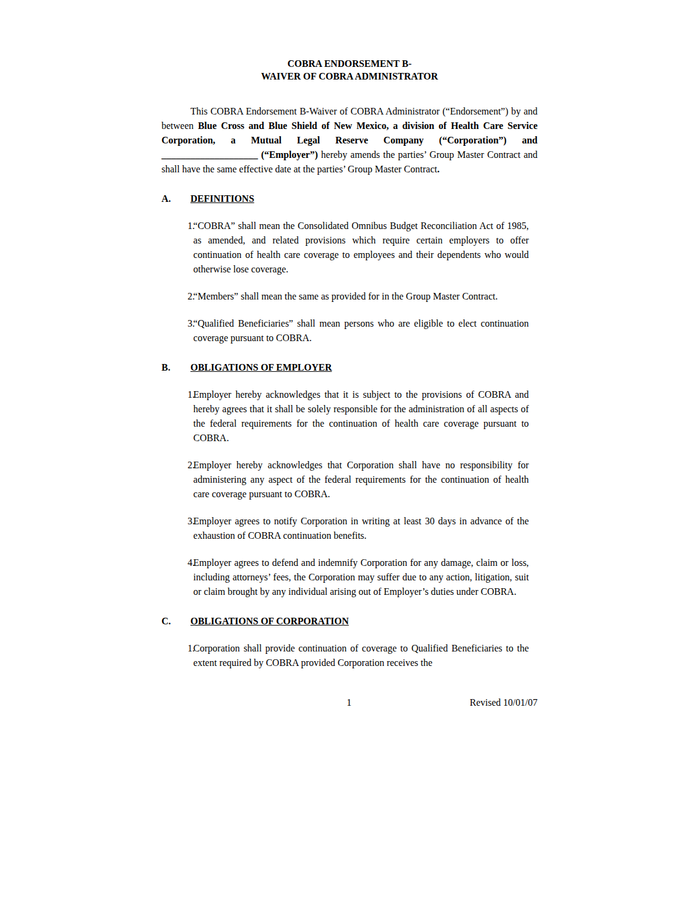COBRA Endorsement B-
Waiver of COBRA Administrator
This COBRA Endorsement B-Waiver of COBRA Administrator (“Endorsement”) by and between Blue Cross and Blue Shield of New Mexico, a division of Health Care Service Corporation, a Mutual Legal Reserve Company (“Corporation”) and ____________________ (“Employer”) hereby amends the parties’ Group Master Contract and shall have the same effective date at the parties’ Group Master Contract.
A. Definitions
1. “COBRA” shall mean the Consolidated Omnibus Budget Reconciliation Act of 1985, as amended, and related provisions which require certain employers to offer continuation of health care coverage to employees and their dependents who would otherwise lose coverage.
2. “Members” shall mean the same as provided for in the Group Master Contract.
3. “Qualified Beneficiaries” shall mean persons who are eligible to elect continuation coverage pursuant to COBRA.
B. Obligations of Employer
1. Employer hereby acknowledges that it is subject to the provisions of COBRA and hereby agrees that it shall be solely responsible for the administration of all aspects of the federal requirements for the continuation of health care coverage pursuant to COBRA.
2. Employer hereby acknowledges that Corporation shall have no responsibility for administering any aspect of the federal requirements for the continuation of health care coverage pursuant to COBRA.
3. Employer agrees to notify Corporation in writing at least 30 days in advance of the exhaustion of COBRA continuation benefits.
4. Employer agrees to defend and indemnify Corporation for any damage, claim or loss, including attorneys’ fees, the Corporation may suffer due to any action, litigation, suit or claim brought by any individual arising out of Employer’s duties under COBRA.
C. Obligations of Corporation
1. Corporation shall provide continuation of coverage to Qualified Beneficiaries to the extent required by COBRA provided Corporation receives the
1 Revised 10/01/07